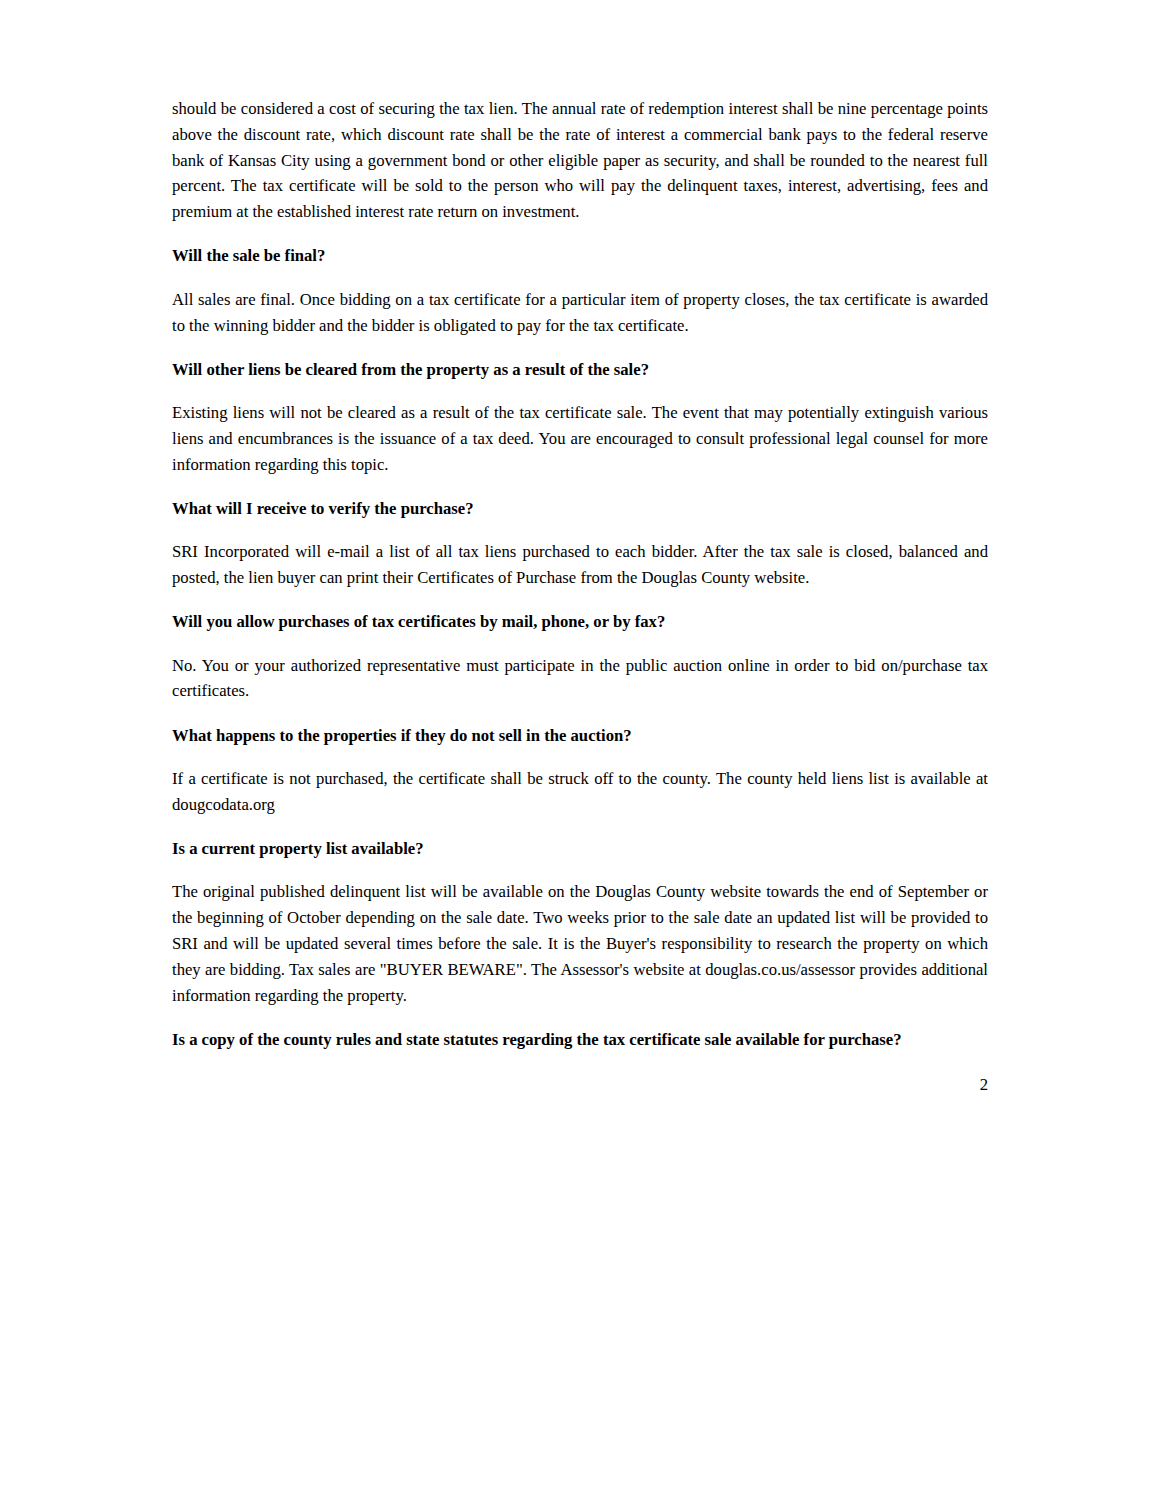should be considered a cost of securing the tax lien. The annual rate of redemption interest shall be nine percentage points above the discount rate, which discount rate shall be the rate of interest a commercial bank pays to the federal reserve bank of Kansas City using a government bond or other eligible paper as security, and shall be rounded to the nearest full percent. The tax certificate will be sold to the person who will pay the delinquent taxes, interest, advertising, fees and premium at the established interest rate return on investment.
Will the sale be final?
All sales are final. Once bidding on a tax certificate for a particular item of property closes, the tax certificate is awarded to the winning bidder and the bidder is obligated to pay for the tax certificate.
Will other liens be cleared from the property as a result of the sale?
Existing liens will not be cleared as a result of the tax certificate sale. The event that may potentially extinguish various liens and encumbrances is the issuance of a tax deed. You are encouraged to consult professional legal counsel for more information regarding this topic.
What will I receive to verify the purchase?
SRI Incorporated will e-mail a list of all tax liens purchased to each bidder. After the tax sale is closed, balanced and posted, the lien buyer can print their Certificates of Purchase from the Douglas County website.
Will you allow purchases of tax certificates by mail, phone, or by fax?
No. You or your authorized representative must participate in the public auction online in order to bid on/purchase tax certificates.
What happens to the properties if they do not sell in the auction?
If a certificate is not purchased, the certificate shall be struck off to the county. The county held liens list is available at dougcodata.org
Is a current property list available?
The original published delinquent list will be available on the Douglas County website towards the end of September or the beginning of October depending on the sale date. Two weeks prior to the sale date an updated list will be provided to SRI and will be updated several times before the sale. It is the Buyer's responsibility to research the property on which they are bidding. Tax sales are "BUYER BEWARE". The Assessor's website at douglas.co.us/assessor provides additional information regarding the property.
Is a copy of the county rules and state statutes regarding the tax certificate sale available for purchase?
2